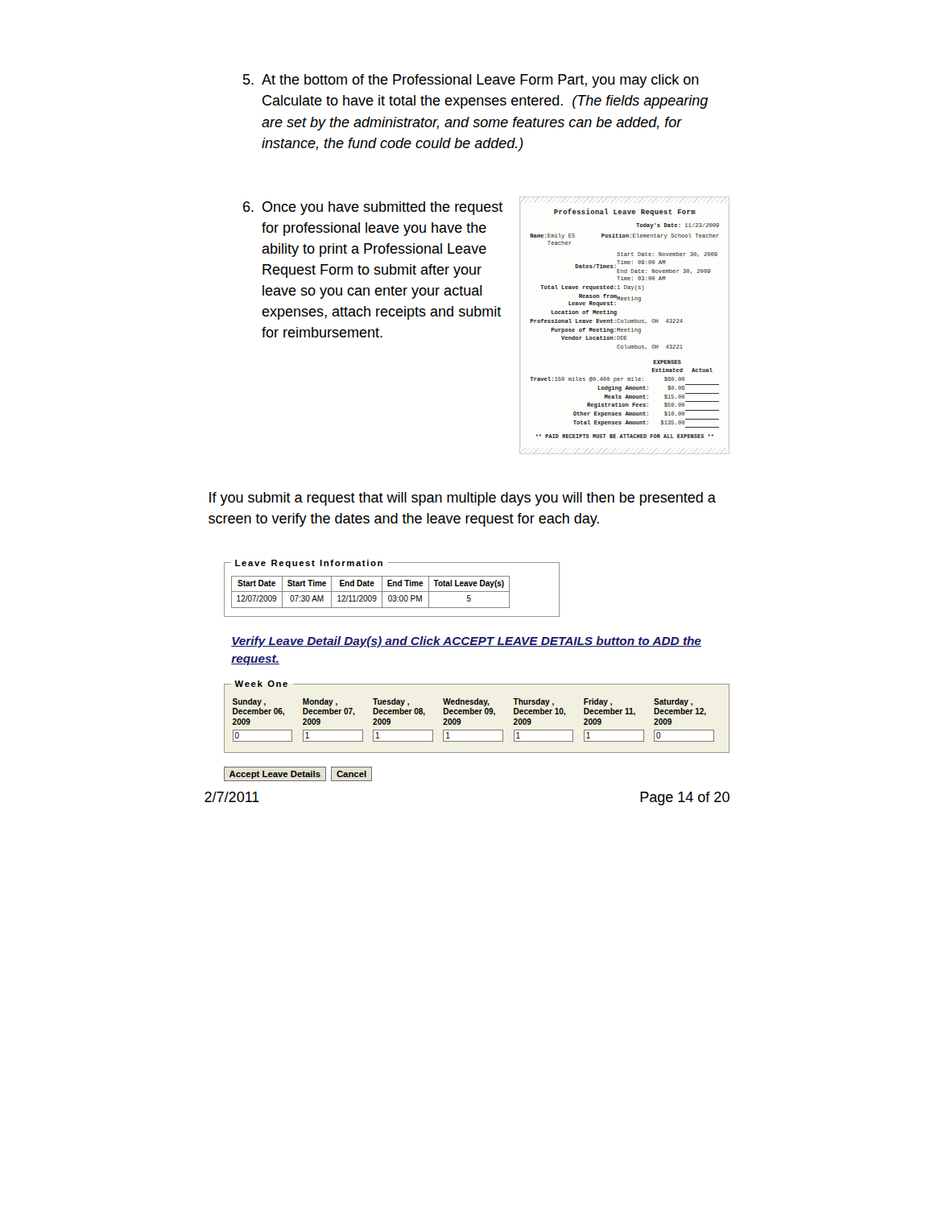5. At the bottom of the Professional Leave Form Part, you may click on Calculate to have it total the expenses entered. (The fields appearing are set by the administrator, and some features can be added, for instance, the fund code could be added.)
6. Once you have submitted the request for professional leave you have the ability to print a Professional Leave Request Form to submit after your leave so you can enter your actual expenses, attach receipts and submit for reimbursement.
Professional Leave Request Form
Today's Date: 11/23/2009
| Name: | Emily E5 Teacher | Position: | Elementary School Teacher |
| Dates/Times: | Start Date: November 30, 2009 Time: 09:00 AM |
| End Date: November 30, 2009 Time: 03:00 AM |
| Total Leave requested: | 1 Day(s) |
| Reason from Leave Request: | Meeting |
| Location of Meeting | |
| Professional Leave Event: | Columbus, OH 43224 |
| Purpose of Meeting: | Meeting |
| Vendor Location: | ODE |
| | Columbus, OH 43221 |
| | | EXPENSES | |
| | | Estimated | Actual |
| Travel: | 150 miles @0.400 per mile: | $60.00 | |
| | Lodging Amount: | $0.06 | |
| | Meals Amount: | $15.00 | |
| | Registration Fees: | $50.00 | |
| | Other Expenses Amount: | $10.00 | |
| | Total Expenses Amount: | $135.00 | |
** PAID RECEIPTS MUST BE ATTACHED FOR ALL EXPENSES **
If you submit a request that will span multiple days you will then be presented a screen to verify the dates and the leave request for each day.
Leave Request Information
| Start Date | Start Time | End Date | End Time | Total Leave Day(s) |
| --- | --- | --- | --- | --- |
| 12/07/2009 | 07:30 AM | 12/11/2009 | 03:00 PM | 5 |
Verify Leave Detail Day(s) and Click ACCEPT LEAVE DETAILS button to ADD the request.
Week One
| Sunday , December 06, 2009 | Monday , December 07, 2009 | Tuesday , December 08, 2009 | Wednesday, December 09, 2009 | Thursday , December 10, 2009 | Friday , December 11, 2009 | Saturday , December 12, 2009 |
Accept Leave DetailsCancel
2/7/2011 Page 14 of 20